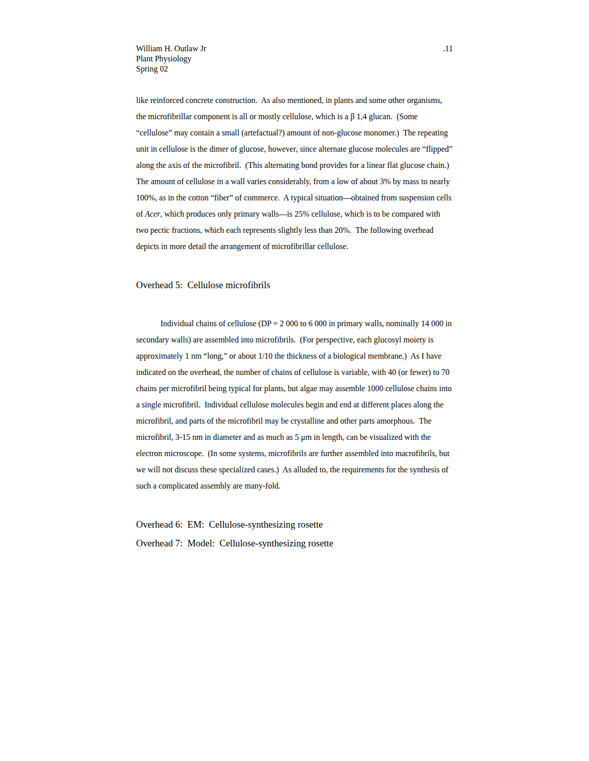William H. Outlaw Jr
Plant Physiology
Spring 02
.11
like reinforced concrete construction. As also mentioned, in plants and some other organisms, the microfibrillar component is all or mostly cellulose, which is a β 1,4 glucan. (Some “cellulose” may contain a small (artefactual?) amount of non-glucose monomer.) The repeating unit in cellulose is the dimer of glucose, however, since alternate glucose molecules are “flipped” along the axis of the microfibril. (This alternating bond provides for a linear flat glucose chain.) The amount of cellulose in a wall varies considerably, from a low of about 3% by mass to nearly 100%, as in the cotton “fiber” of commerce. A typical situation—obtained from suspension cells of Acer, which produces only primary walls—is 25% cellulose, which is to be compared with two pectic fractions, which each represents slightly less than 20%. The following overhead depicts in more detail the arrangement of microfibrillar cellulose.
Overhead 5: Cellulose microfibrils
Individual chains of cellulose (DP = 2 000 to 6 000 in primary walls, nominally 14 000 in secondary walls) are assembled into microfibrils. (For perspective, each glucosyl moiety is approximately 1 nm “long,” or about 1/10 the thickness of a biological membrane.) As I have indicated on the overhead, the number of chains of cellulose is variable, with 40 (or fewer) to 70 chains per microfibril being typical for plants, but algae may assemble 1000 cellulose chains into a single microfibril. Individual cellulose molecules begin and end at different places along the microfibril, and parts of the microfibril may be crystalline and other parts amorphous. The microfibril, 3-15 nm in diameter and as much as 5 μm in length, can be visualized with the electron microscope. (In some systems, microfibrils are further assembled into macrofibrils, but we will not discuss these specialized cases.) As alluded to, the requirements for the synthesis of such a complicated assembly are many-fold.
Overhead 6: EM: Cellulose-synthesizing rosette
Overhead 7: Model: Cellulose-synthesizing rosette